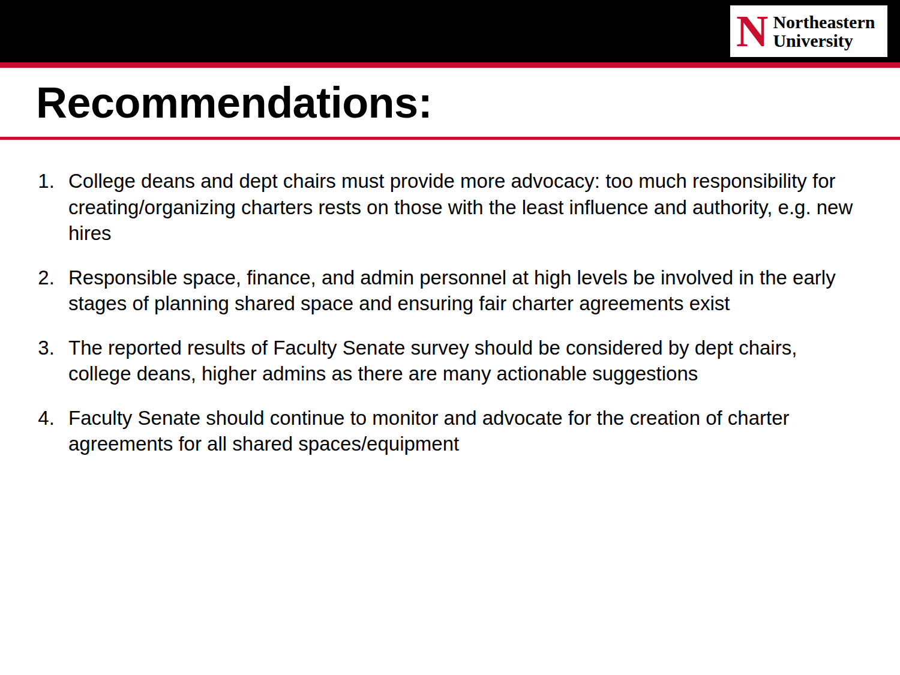N Northeastern
University
Recommendations:
College deans and dept chairs must provide more advocacy: too much responsibility for creating/organizing charters rests on those with the least influence and authority, e.g. new hires
Responsible space, finance, and admin personnel at high levels be involved in the early stages of planning shared space and ensuring fair charter agreements exist
The reported results of Faculty Senate survey should be considered by dept chairs, college deans, higher admins as there are many actionable suggestions
Faculty Senate should continue to monitor and advocate for the creation of charter agreements for all shared spaces/equipment